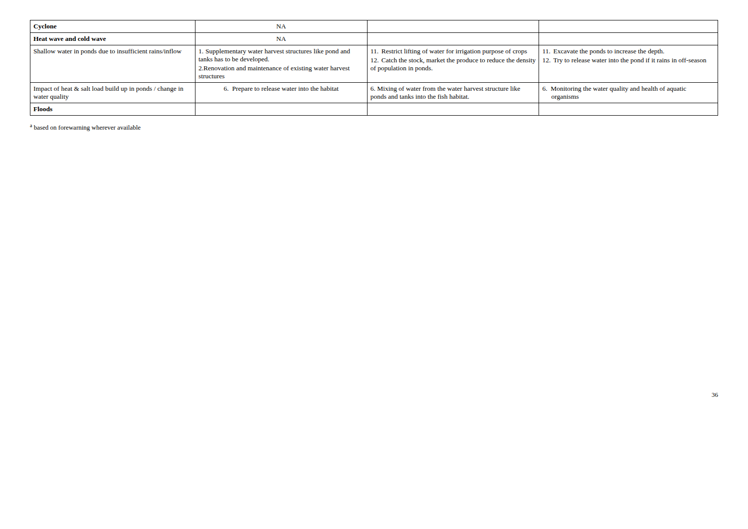| Cyclone | NA | | |
| Heat wave and cold wave | NA | | |
| Shallow water in ponds due to insufficient rains/inflow | 1. Supplementary water harvest structures like pond and tanks has to be developed. 2.Renovation and maintenance of existing water harvest structures | 11. Restrict lifting of water for irrigation purpose of crops 12. Catch the stock, market the produce to reduce the density of population in ponds. | 11. Excavate the ponds to increase the depth. 12. Try to release water into the pond if it rains in off-season |
| Impact of heat & salt load build up in ponds / change in water quality | 6. Prepare to release water into the habitat | 6. Mixing of water from the water harvest structure like ponds and tanks into the fish habitat. | 6. Monitoring the water quality and health of aquatic organisms |
| Floods | | | |
a based on forewarning wherever available
36